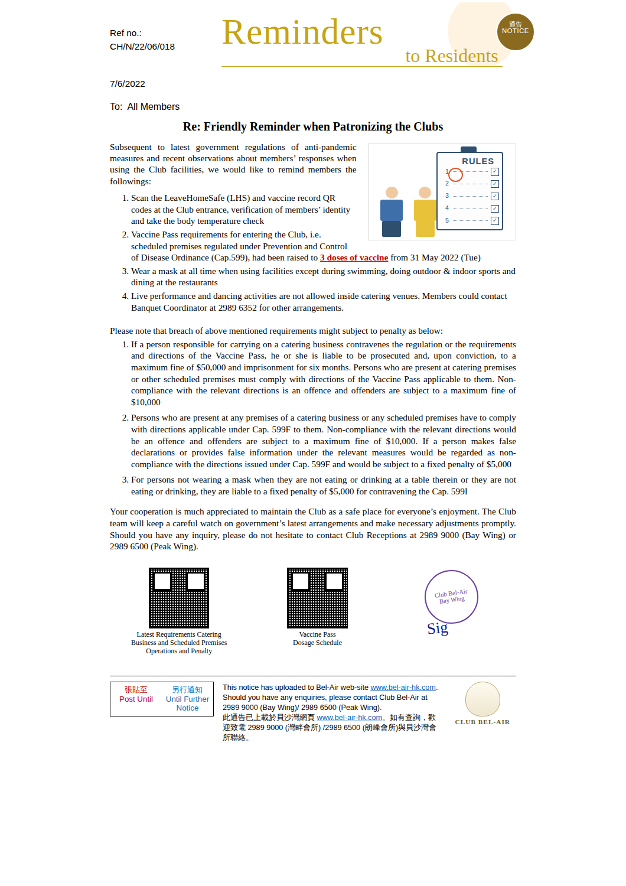Ref no.:
CH/N/22/06/018
7/6/2022
Reminders
to Residents
通告 NOTICE
To: All Members
Re: Friendly Reminder when Patronizing the Clubs
RULES
1 ✓
2 ✓
3 ✓
4 ✓
5 ✓
Subsequent to latest government regulations of anti-pandemic measures and recent observations about members’ responses when using the Club facilities, we would like to remind members the followings:
Scan the LeaveHomeSafe (LHS) and vaccine record QR codes at the Club entrance, verification of members’ identity and take the body temperature check
Vaccine Pass requirements for entering the Club, i.e. scheduled premises regulated under Prevention and Control of Disease Ordinance (Cap.599), had been raised to 3 doses of vaccine from 31 May 2022 (Tue)
Wear a mask at all time when using facilities except during swimming, doing outdoor & indoor sports and dining at the restaurants
Live performance and dancing activities are not allowed inside catering venues. Members could contact Banquet Coordinator at 2989 6352 for other arrangements.
Please note that breach of above mentioned requirements might subject to penalty as below:
If a person responsible for carrying on a catering business contravenes the regulation or the requirements and directions of the Vaccine Pass, he or she is liable to be prosecuted and, upon conviction, to a maximum fine of $50,000 and imprisonment for six months. Persons who are present at catering premises or other scheduled premises must comply with directions of the Vaccine Pass applicable to them. Non-compliance with the relevant directions is an offence and offenders are subject to a maximum fine of $10,000
Persons who are present at any premises of a catering business or any scheduled premises have to comply with directions applicable under Cap. 599F to them. Non-compliance with the relevant directions would be an offence and offenders are subject to a maximum fine of $10,000. If a person makes false declarations or provides false information under the relevant measures would be regarded as non-compliance with the directions issued under Cap. 599F and would be subject to a fixed penalty of $5,000
For persons not wearing a mask when they are not eating or drinking at a table therein or they are not eating or drinking, they are liable to a fixed penalty of $5,000 for contravening the Cap. 599I
Your cooperation is much appreciated to maintain the Club as a safe place for everyone’s enjoyment. The Club team will keep a careful watch on government’s latest arrangements and make necessary adjustments promptly. Should you have any inquiry, please do not hesitate to contact Club Receptions at 2989 9000 (Bay Wing) or 2989 6500 (Peak Wing).
Latest Requirements Catering Business and Scheduled Premises Operations and Penalty
Vaccine Pass
Dosage Schedule
Club Bel-Air
Bay Wing
Sig
張貼至
Post Until
另行通知
Until Further Notice
This notice has uploaded to Bel-Air web-site www.bel-air-hk.com. Should you have any enquiries, please contact Club Bel-Air at 2989 9000 (Bay Wing)/ 2989 6500 (Peak Wing).
此通告已上載於貝沙灣網頁 www.bel-air-hk.com。如有查詢，歡迎致電 2989 9000 (灣畔會所) /2989 6500 (朗峰會所)與貝沙灣會所聯絡。
CLUB BEL-AIR